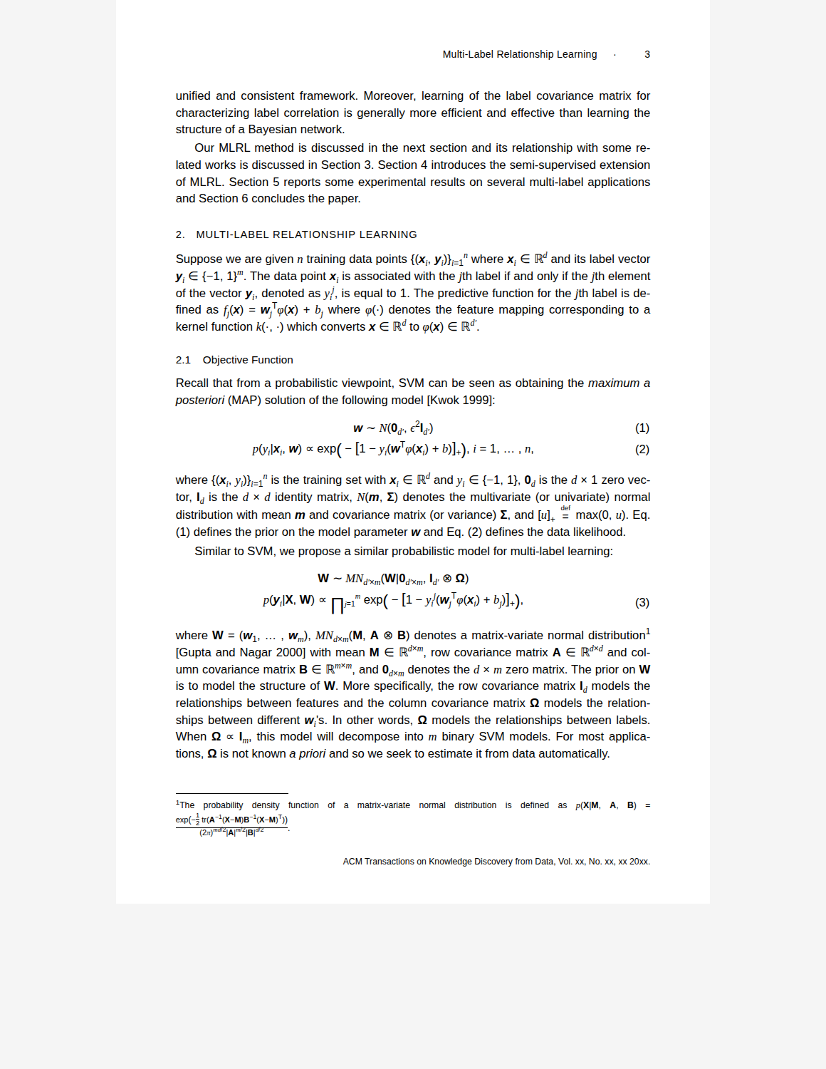Multi-Label Relationship Learning·3
unified and consistent framework. Moreover, learning of the label covariance matrix for characterizing label correlation is generally more efficient and effective than learning the structure of a Bayesian network.
Our MLRL method is discussed in the next section and its relationship with some related works is discussed in Section 3. Section 4 introduces the semi-supervised extension of MLRL. Section 5 reports some experimental results on several multi-label applications and Section 6 concludes the paper.
2. MULTI-LABEL RELATIONSHIP LEARNING
Suppose we are given n training data points {(xi, yi)}i=1n where xi ∈ ℝd and its label vector yi ∈ {−1, 1}m. The data point xi is associated with the jth label if and only if the jth element of the vector yi, denoted as yij, is equal to 1. The predictive function for the jth label is defined as fj(x) = wjTφ(x) + bj where φ(·) denotes the feature mapping corresponding to a kernel function k(·, ·) which converts x ∈ ℝd to φ(x) ∈ ℝd′.
2.1 Objective Function
Recall that from a probabilistic viewpoint, SVM can be seen as obtaining the maximum a posteriori (MAP) solution of the following model [Kwok 1999]:
| w ∼ N ( 0 d′ , ϵ 2 I d′ ) | (1) |
| p ( y i / x i , w ) ∝ exp ( − [ 1 − y i ( w T φ ( x i ) + b ) ] + ) , i = 1, … , n , | (2) |
where {(xi, yi)}i=1n is the training set with xi ∈ ℝd and yi ∈ {−1, 1}, 0d is the d × 1 zero vector, Id is the d × d identity matrix, N(m, Σ) denotes the multivariate (or univariate) normal distribution with mean m and covariance matrix (or variance) Σ, and [u]+ def= max(0, u). Eq. (1) defines the prior on the model parameter w and Eq. (2) defines the data likelihood.
Similar to SVM, we propose a similar probabilistic model for multi-label learning:
| W ∼ MN d′ × m ( W / 0 d′ × m , I d′ ⊗ Ω ) | |
| p ( y i / X , W ) ∝ ∏ j =1 m exp ( − [ 1 − y i j ( w j T φ ( x i ) + b j ) ] + ) , | (3) |
where W = (w1, … , wm), MNd×m(M, A ⊗ B) denotes a matrix-variate normal distribution1 [Gupta and Nagar 2000] with mean M ∈ ℝd×m, row covariance matrix A ∈ ℝd×d and column covariance matrix B ∈ ℝm×m, and 0d×m denotes the d × m zero matrix. The prior on W is to model the structure of W. More specifically, the row covariance matrix Id models the relationships between features and the column covariance matrix Ω models the relationships between different wi's. In other words, Ω models the relationships between labels. When Ω ∝ Im, this model will decompose into m binary SVM models. For most applications, Ω is not known a priori and so we seek to estimate it from data automatically.
1The probability density function of a matrix-variate normal distribution is defined as p(X|M, A, B) = exp(−12 tr(A−1(X−M)B−1(X−M)T))(2π)md/2|A|m/2|B|d/2.
ACM Transactions on Knowledge Discovery from Data, Vol. xx, No. xx, xx 20xx.